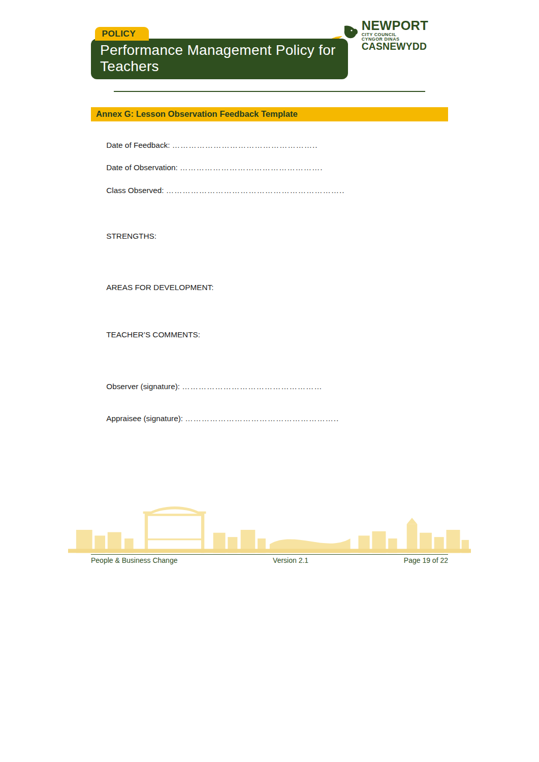POLICY
Performance Management Policy for Teachers
NEWPORT
CITY COUNCIL
CYNGOR DINAS
CASNEWYDD
Annex G: Lesson Observation Feedback Template
Date of Feedback: ……………………………………………..
Date of Observation: …………………………………………….
Class Observed: ………………………………………………………..
STRENGTHS:
AREAS FOR DEVELOPMENT:
TEACHER’S COMMENTS:
Observer (signature): ……………………………………………
Appraisee (signature): ………………………………………………..
People & Business Change Version 2.1 Page 19 of 22